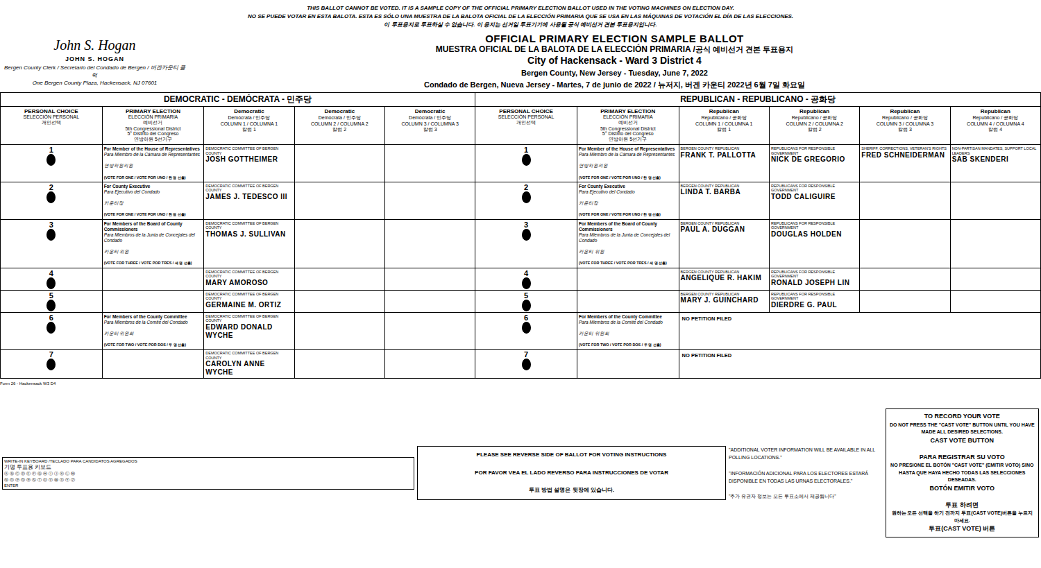THIS BALLOT CANNOT BE VOTED. IT IS A SAMPLE COPY OF THE OFFICIAL PRIMARY ELECTION BALLOT USED IN THE VOTING MACHINES ON ELECTION DAY.
NO SE PUEDE VOTAR EN ESTA BALOTA. ESTA ES SÓLO UNA MUESTRA DE LA BALOTA OFICIAL DE LA ELECCIÓN PRIMARIA QUE SE USA EN LAS MÁQUINAS DE VOTACIÓN EL DÍA DE LAS ELECCIONES.
이 투표용지로 투표하실 수 없습니다. 이 용지는 선거일 투표기기에 사용될 공식 예비선거 견본 투표용지입니다.
| John S. Hogan JOHN S. HOGAN Bergen County Clerk / Secretario del Condado de Bergen / 버겐카운티 클럭 One Bergen County Plaza, Hackensack, NJ 07601 | OFFICIAL PRIMARY ELECTION SAMPLE BALLOT MUESTRA OFICIAL DE LA BALOTA DE LA ELECCIÓN PRIMARIA / 공식 예비선거 견본 투표용지 City of Hackensack - Ward 3 District 4 Bergen County, New Jersey - Tuesday, June 7, 2022 Condado de Bergen, Nueva Jersey - Martes, 7 de junio de 2022 / 뉴저지, 버겐 카운티 2022년 6월 7일 화요일 |
| DEMOCRATIC - DEMÓCRATA - 민주당 | REPUBLICAN - REPUBLICANO - 공화당 |
| PERSONAL CHOICE SELECCIÓN PERSONAL 개인선택 | PRIMARY ELECTION ELECCIÓN PRIMARIA 예비선거 5th Congressional District 5° Distrito del Congreso 연방하원 5선거구 | Democratic Demócrata / 민주당 COLUMN 1 / COLUMNA 1 칼럼 1 | Democratic Demócrata / 민주당 COLUMN 2 / COLUMNA 2 칼럼 2 | Democratic Demócrata / 민주당 COLUMN 3 / COLUMNA 3 칼럼 3 | PERSONAL CHOICE SELECCIÓN PERSONAL 개인선택 | PRIMARY ELECTION ELECCIÓN PRIMARIA 예비선거 5th Congressional District 5° Distrito del Congreso 연방하원 5선거구 | Republican Republicano / 공화당 COLUMN 1 / COLUMNA 1 칼럼 1 | Republican Republicano / 공화당 COLUMN 2 / COLUMNA 2 칼럼 2 | Republican Republicano / 공화당 COLUMN 3 / COLUMNA 3 칼럼 3 | Republican Republicano / 공화당 COLUMN 4 / COLUMNA 4 칼럼 4 |
| 1 | For Member of the House of Representatives Para Miembro de la Cámara de Representantes 연방하원의원 (VOTE FOR ONE / VOTE POR UNO / 한 명 선출) | DEMOCRATIC COMMITTEE OF BERGEN COUNTY JOSH GOTTHEIMER | | | 1 | For Member of the House of Representatives Para Miembro de la Cámara de Representantes 연방하원의원 (VOTE FOR ONE / VOTE POR UNO / 한 명 선출) | BERGEN COUNTY REPUBLICAN FRANK T. PALLOTTA | REPUBLICANS FOR RESPONSIBLE GOVERNMENT NICK DE GREGORIO | SHERIFF, CORRECTIONS, VETERAN'S RIGHTS FRED SCHNEIDERMAN | NON-PARTISAN MANDATES, SUPPORT LOCAL LEADERS SAB SKENDERI |
| 2 | For County Executive Para Ejecutivo del Condado 카운티장 (VOTE FOR ONE / VOTE POR UNO / 한 명 선출) | DEMOCRATIC COMMITTEE OF BERGEN COUNTY JAMES J. TEDESCO III | | | 2 | For County Executive Para Ejecutivo del Condado 카운티장 (VOTE FOR ONE / VOTE POR UNO / 한 명 선출) | BERGEN COUNTY REPUBLICAN LINDA T. BARBA | REPUBLICANS FOR RESPONSIBLE GOVERNMENT TODD CALIGUIRE | | |
| 3 | For Members of the Board of County Commissioners Para Miembros de la Junta de Concejales del Condado 카운티 위원 (VOTE FOR THREE / VOTE POR TRES / 세 명 선출) | DEMOCRATIC COMMITTEE OF BERGEN COUNTY THOMAS J. SULLIVAN | | | 3 | For Members of the Board of County Commissioners Para Miembros de la Junta de Concejales del Condado 카운티 위원 (VOTE FOR THREE / VOTE POR TRES / 세 명 선출) | BERGEN COUNTY REPUBLICAN PAUL A. DUGGAN | REPUBLICANS FOR RESPONSIBLE GOVERNMENT DOUGLAS HOLDEN | | |
| 4 | | DEMOCRATIC COMMITTEE OF BERGEN COUNTY MARY AMOROSO | | | 4 | | BERGEN COUNTY REPUBLICAN ANGELIQUE R. HAKIM | REPUBLICANS FOR RESPONSIBLE GOVERNMENT RONALD JOSEPH LIN | | |
| 5 | | DEMOCRATIC COMMITTEE OF BERGEN COUNTY GERMAINE M. ORTIZ | | | 5 | | BERGEN COUNTY REPUBLICAN MARY J. GUINCHARD | REPUBLICANS FOR RESPONSIBLE GOVERNMENT DIERDRE G. PAUL | | |
| 6 | For Members of the County Committee Para Miembros de la Comité del Condado 카운티 위원회 (VOTE FOR TWO / VOTE POR DOS / 두 명 선출) | DEMOCRATIC COMMITTEE OF BERGEN COUNTY EDWARD DONALD WYCHE | | | 6 | For Members of the County Committee Para Miembros de la Comité del Condado 카운티 위원회 (VOTE FOR TWO / VOTE POR DOS / 두 명 선출) | NO PETITION FILED |
| 7 | | DEMOCRATIC COMMITTEE OF BERGEN COUNTY CAROLYN ANNE WYCHE | | | 7 | | NO PETITION FILED |
Form 26 - Hackensack W3 D4
| WRITE-IN KEYBOARD /TECLADO PARA CANDIDATOS AGREGADOS 기명 투표용 키보드 ⒶⒷⒸⒹⒺⒻⒼⒽⒾⒿⓀⓁⓂ ⓃⓄⓅⓆⓇⓈⓉⓊⓋⓌⓍⓎⓏ ENTER | PLEASE SEE REVERSE SIDE OF BALLOT FOR VOTING INSTRUCTIONS POR FAVOR VEA EL LADO REVERSO PARA INSTRUCCIONES DE VOTAR 투표 방법 설명은 뒷장에 있습니다. | "ADDITIONAL VOTER INFORMATION WILL BE AVAILABLE IN ALL POLLING LOCATIONS." "INFORMACIÓN ADICIONAL PARA LOS ELECTORES ESTARÁ DISPONIBLE EN TODAS LAS URNAS ELECTORALES." "추가 유권자 정보는 모든 투표소에서 제공됩니다" | TO RECORD YOUR VOTE DO NOT PRESS THE "CAST VOTE" BUTTON UNTIL YOU HAVE MADE ALL DESIRED SELECTIONS. CAST VOTE BUTTON PARA REGISTRAR SU VOTO NO PRESIONE EL BOTÓN "CAST VOTE" (EMITIR VOTO) SINO HASTA QUE HAYA HECHO TODAS LAS SELECCIONES DESEADAS. BOTÓN EMITIR VOTO 투표 하려면 원하는 모든 선택을 하기 전까지 투표(CAST VOTE)버튼을 누르지 마세요. 투표(CAST VOTE) 버튼 |